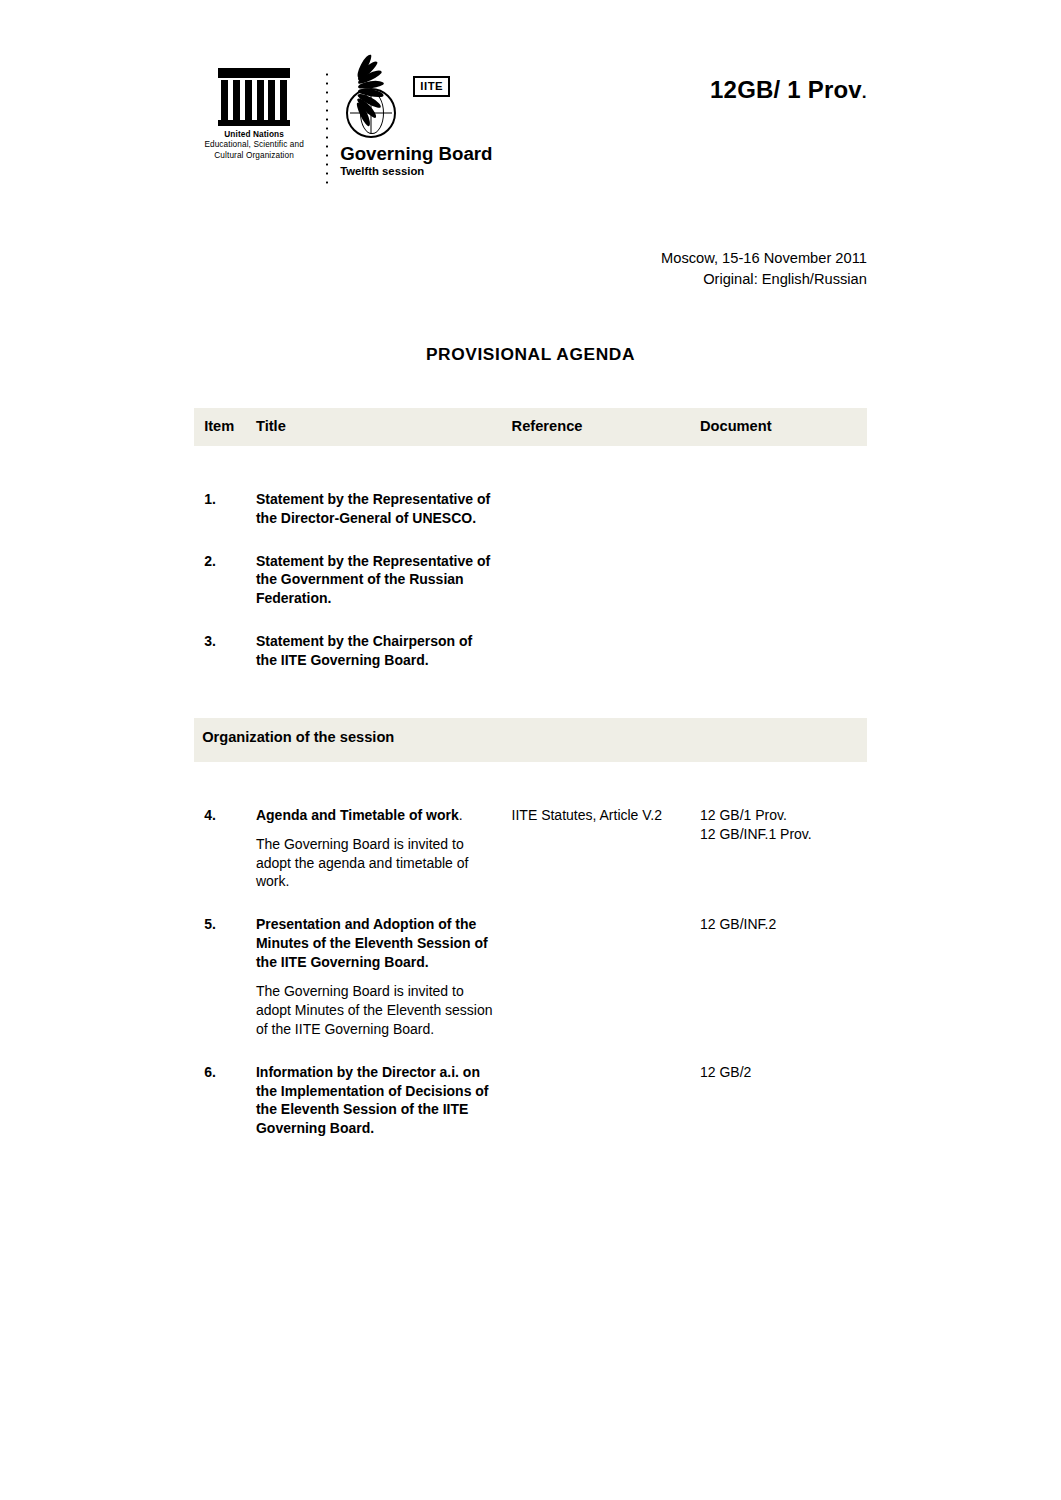United Nations
Educational, Scientific and
Cultural Organization
IITE
Governing Board
Twelfth session
12GB/ 1 Prov.
Moscow, 15-16 November 2011
Original: English/Russian
PROVISIONAL AGENDA
| Item | Title | Reference | Document |
| --- | --- | --- | --- |
| 1. | Statement by the Representative of the Director-General of UNESCO. | | |
| 2. | Statement by the Representative of the Government of the Russian Federation. | | |
| 3. | Statement by the Chairperson of the IITE Governing Board. | | |
| Organization of the session |
| 4. | Agenda and Timetable of work . The Governing Board is invited to adopt the agenda and timetable of work. | IITE Statutes, Article V.2 | 12 GB/1 Prov. 12 GB/INF.1 Prov. |
| 5. | Presentation and Adoption of the Minutes of the Eleventh Session of the IITE Governing Board. The Governing Board is invited to adopt Minutes of the Eleventh session of the IITE Governing Board. | | 12 GB/INF.2 |
| 6. | Information by the Director a.i. on the Implementation of Decisions of the Eleventh Session of the IITE Governing Board. | | 12 GB/2 |